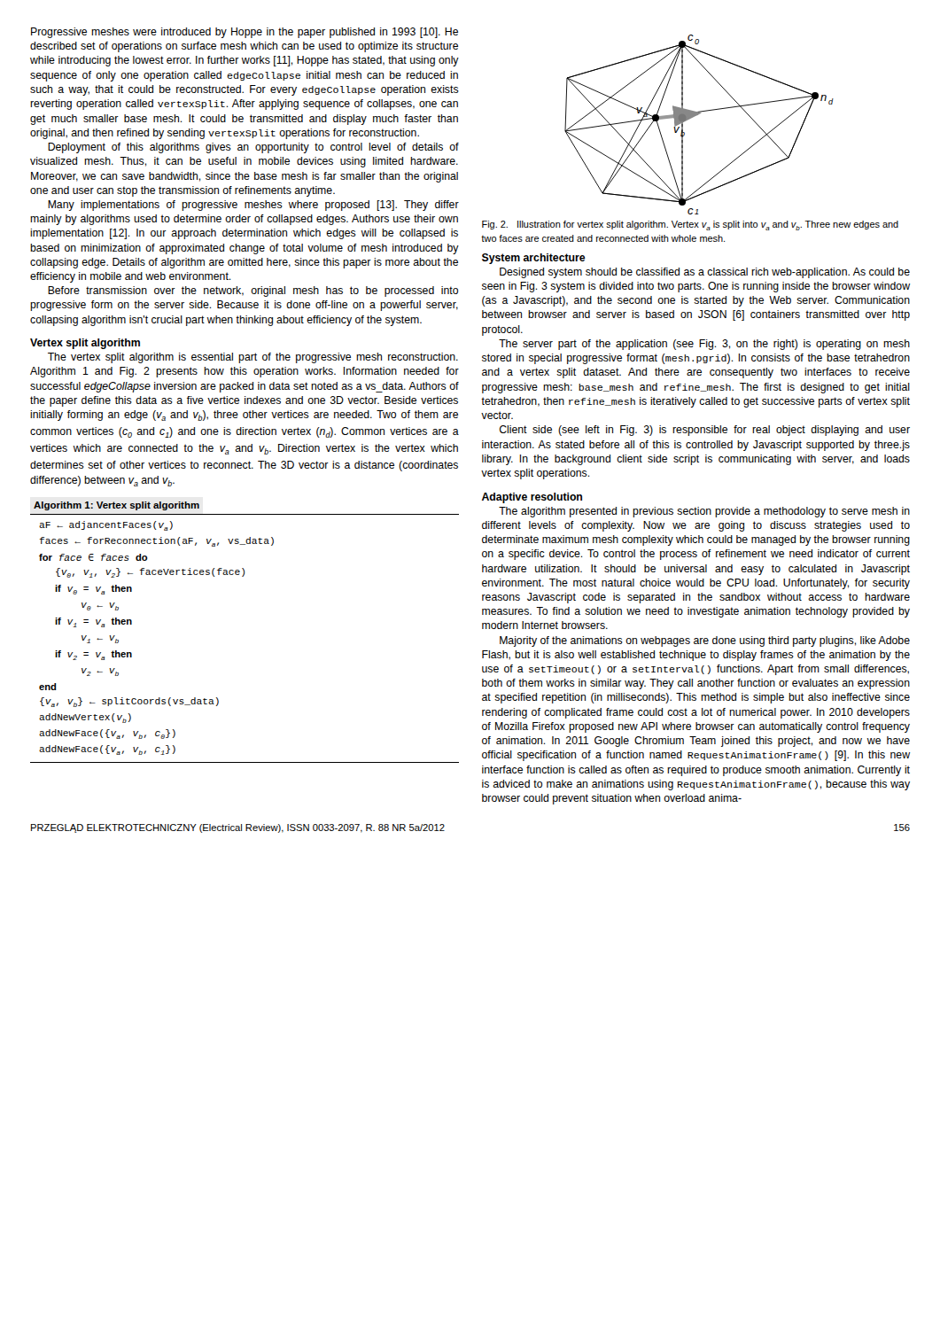Progressive meshes were introduced by Hoppe in the paper published in 1993 [10]. He described set of operations on surface mesh which can be used to optimize its structure while introducing the lowest error. In further works [11], Hoppe has stated, that using only sequence of only one operation called edgeCollapse initial mesh can be reduced in such a way, that it could be reconstructed. For every edgeCollapse operation exists reverting operation called vertexSplit. After applying sequence of collapses, one can get much smaller base mesh. It could be transmitted and display much faster than original, and then refined by sending vertexSplit operations for reconstruction.
Deployment of this algorithms gives an opportunity to control level of details of visualized mesh. Thus, it can be useful in mobile devices using limited hardware. Moreover, we can save bandwidth, since the base mesh is far smaller than the original one and user can stop the transmission of refinements anytime.
Many implementations of progressive meshes where proposed [13]. They differ mainly by algorithms used to determine order of collapsed edges. Authors use their own implementation [12]. In our approach determination which edges will be collapsed is based on minimization of approximated change of total volume of mesh introduced by collapsing edge. Details of algorithm are omitted here, since this paper is more about the efficiency in mobile and web environment.
Before transmission over the network, original mesh has to be processed into progressive form on the server side. Because it is done off-line on a powerful server, collapsing algorithm isn't crucial part when thinking about efficiency of the system.
Vertex split algorithm
The vertex split algorithm is essential part of the progressive mesh reconstruction. Algorithm 1 and Fig. 2 presents how this operation works. Information needed for successful edgeCollapse inversion are packed in data set noted as a vs_data. Authors of the paper define this data as a five vertice indexes and one 3D vector. Beside vertices initially forming an edge (va and vb), three other vertices are needed. Two of them are common vertices (c0 and c1) and one is direction vertex (nd). Common vertices are a vertices which are connected to the va and vb. Direction vertex is the vertex which determines set of other vertices to reconnect. The 3D vector is a distance (coordinates difference) between va and vb.
Algorithm 1: Vertex split algorithm
aF ← adjancentFaces(va) faces ← forReconnection(aF, va, vs_data) for face ∈ faces do {v0, v1, v2} ← faceVertices(face) if v0 = va then v0 ← vb if v1 = va then v1 ← vb if v2 = va then v2 ← vb end {va, vb} ← splitCoords(vs_data) addNewVertex(vb) addNewFace({va, vb, c0}) addNewFace({va, vb, c1})
c 0 c 1 n d v a v b
Fig. 2. Illustration for vertex split algorithm. Vertex va is split into va and vb. Three new edges and two faces are created and reconnected with whole mesh.
System architecture
Designed system should be classified as a classical rich web-application. As could be seen in Fig. 3 system is divided into two parts. One is running inside the browser window (as a Javascript), and the second one is started by the Web server. Communication between browser and server is based on JSON [6] containers transmitted over http protocol.
The server part of the application (see Fig. 3, on the right) is operating on mesh stored in special progressive format (mesh.pgrid). In consists of the base tetrahedron and a vertex split dataset. And there are consequently two interfaces to receive progressive mesh: base_mesh and refine_mesh. The first is designed to get initial tetrahedron, then refine_mesh is iteratively called to get successive parts of vertex split vector.
Client side (see left in Fig. 3) is responsible for real object displaying and user interaction. As stated before all of this is controlled by Javascript supported by three.js library. In the background client side script is communicating with server, and loads vertex split operations.
Adaptive resolution
The algorithm presented in previous section provide a methodology to serve mesh in different levels of complexity. Now we are going to discuss strategies used to determinate maximum mesh complexity which could be managed by the browser running on a specific device. To control the process of refinement we need indicator of current hardware utilization. It should be universal and easy to calculated in Javascript environment. The most natural choice would be CPU load. Unfortunately, for security reasons Javascript code is separated in the sandbox without access to hardware measures. To find a solution we need to investigate animation technology provided by modern Internet browsers.
Majority of the animations on webpages are done using third party plugins, like Adobe Flash, but it is also well established technique to display frames of the animation by the use of a setTimeout() or a setInterval() functions. Apart from small differences, both of them works in similar way. They call another function or evaluates an expression at specified repetition (in milliseconds). This method is simple but also ineffective since rendering of complicated frame could cost a lot of numerical power. In 2010 developers of Mozilla Firefox proposed new API where browser can automatically control frequency of animation. In 2011 Google Chromium Team joined this project, and now we have official specification of a function named RequestAnimationFrame() [9]. In this new interface function is called as often as required to produce smooth animation. Currently it is adviced to make an animations using RequestAnimationFrame(), because this way browser could prevent situation when overload anima-
PRZEGLĄD ELEKTROTECHNICZNY (Electrical Review), ISSN 0033-2097, R. 88 NR 5a/2012
156